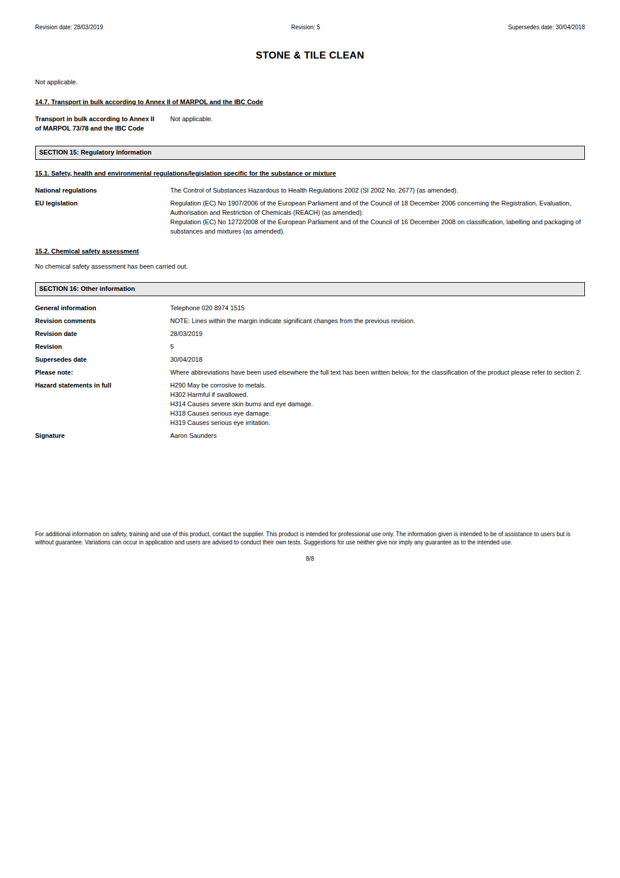Revision date: 28/03/2019 Revision: 5 Supersedes date: 30/04/2018
STONE & TILE CLEAN
Not applicable.
14.7. Transport in bulk according to Annex II of MARPOL and the IBC Code
| Transport in bulk according to Annex II of MARPOL 73/78 and the IBC Code | Not applicable. |
SECTION 15: Regulatory information
15.1. Safety, health and environmental regulations/legislation specific for the substance or mixture
| National regulations | The Control of Substances Hazardous to Health Regulations 2002 (SI 2002 No. 2677) (as amended). |
| EU legislation | Regulation (EC) No 1907/2006 of the European Parliament and of the Council of 18 December 2006 concerning the Registration, Evaluation, Authorisation and Restriction of Chemicals (REACH) (as amended). Regulation (EC) No 1272/2008 of the European Parliament and of the Council of 16 December 2008 on classification, labelling and packaging of substances and mixtures (as amended). |
15.2. Chemical safety assessment
No chemical safety assessment has been carried out.
SECTION 16: Other information
| General information | Telephone 020 8974 1515 |
| Revision comments | NOTE: Lines within the margin indicate significant changes from the previous revision. |
| Revision date | 28/03/2019 |
| Revision | 5 |
| Supersedes date | 30/04/2018 |
| Please note: | Where abbreviations have been used elsewhere the full text has been written below, for the classification of the product please refer to section 2. |
| Hazard statements in full | H290 May be corrosive to metals. H302 Harmful if swallowed. H314 Causes severe skin burns and eye damage. H318 Causes serious eye damage. H319 Causes serious eye irritation. |
| Signature | Aaron Saunders |
For additional information on safety, training and use of this product, contact the supplier. This product is intended for professional use only. The information given is intended to be of assistance to users but is without guarantee. Variations can occur in application and users are advised to conduct their own tests. Suggestions for use neither give nor imply any guarantee as to the intended use.
8/8